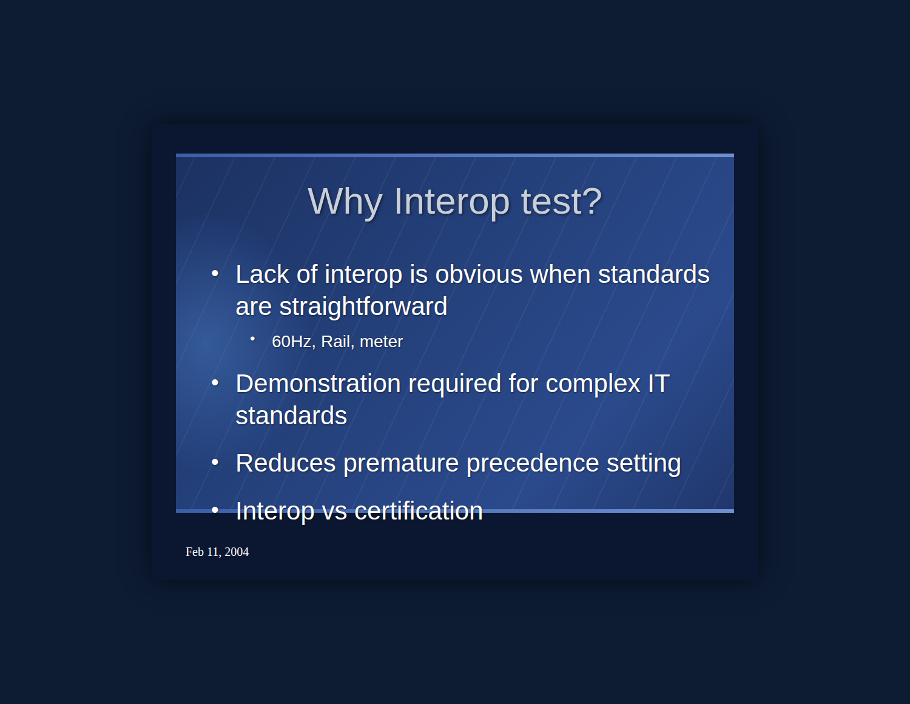Why Interop test?
Lack of interop is obvious when standards are straightforward
60Hz, Rail, meter
Demonstration required for complex IT standards
Reduces premature precedence setting
Interop vs certification
Feb 11, 2004